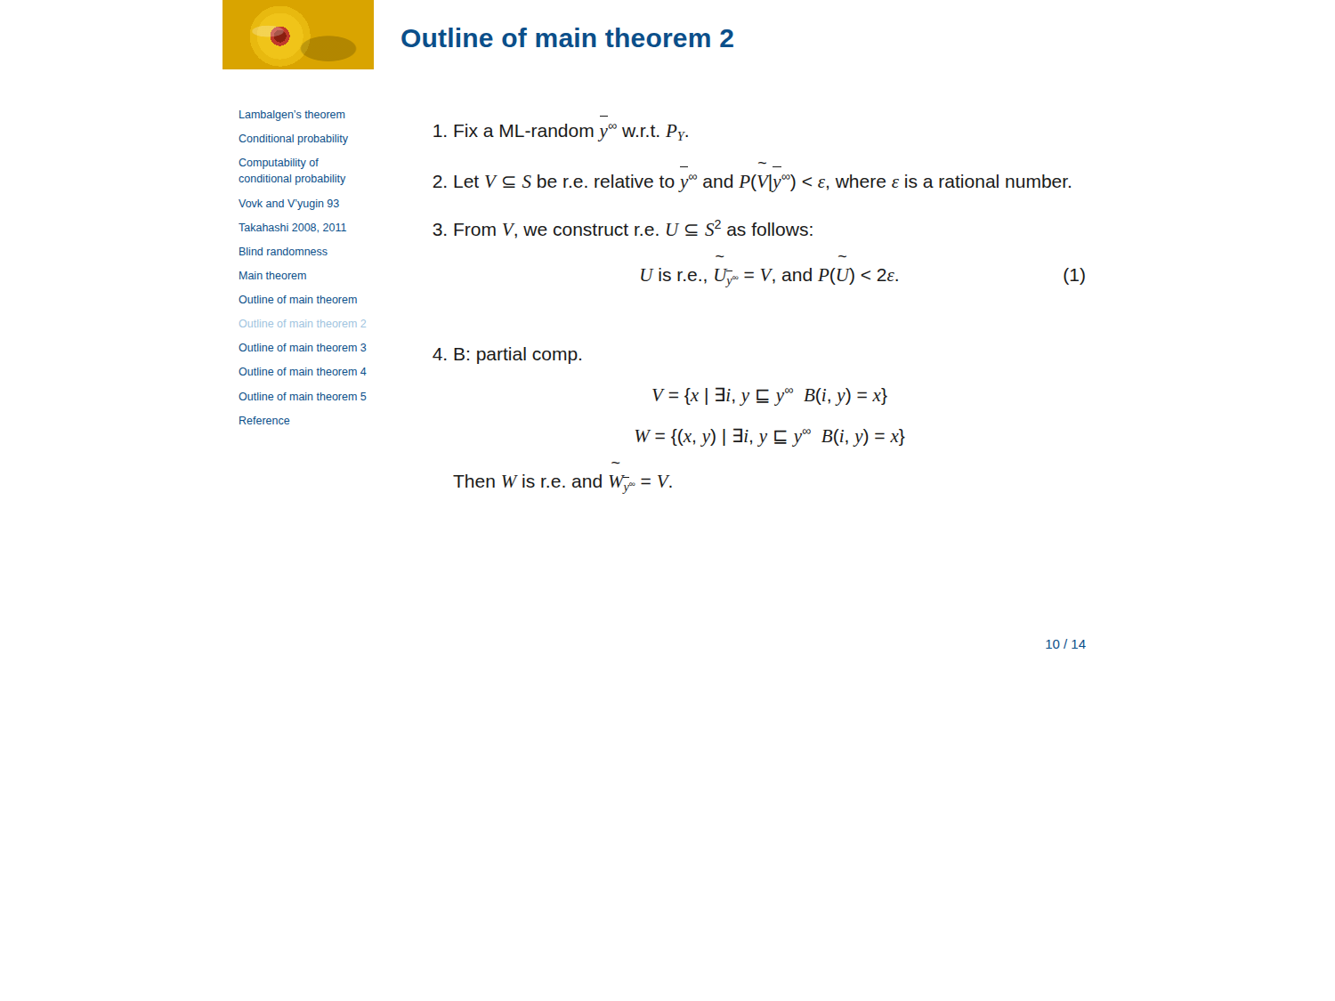Outline of main theorem 2
Lambalgen’s theorem
Conditional probability
Computability of conditional probability
Vovk and V’yugin 93
Takahashi 2008, 2011
Blind randomness
Main theorem
Outline of main theorem
Outline of main theorem 2
Outline of main theorem 3
Outline of main theorem 4
Outline of main theorem 5
Reference
Fix a ML-random y∞ w.r.t. PY.
Let V ⊆ S be r.e. relative to y∞ and P(V|y∞) < ε, where ε is a rational number.
From V, we construct r.e. U ⊆ S 2 as follows:
U is r.e., Uy∞ = V, and P(U) < 2ε. (1)
B: partial comp.
V = {x | ∃i, y ⊑ y∞ B(i, y) = x}
W = {(x, y) | ∃i, y ⊑ y∞ B(i, y) = x}
Then W is r.e. and Wy∞ = V.
10 / 14